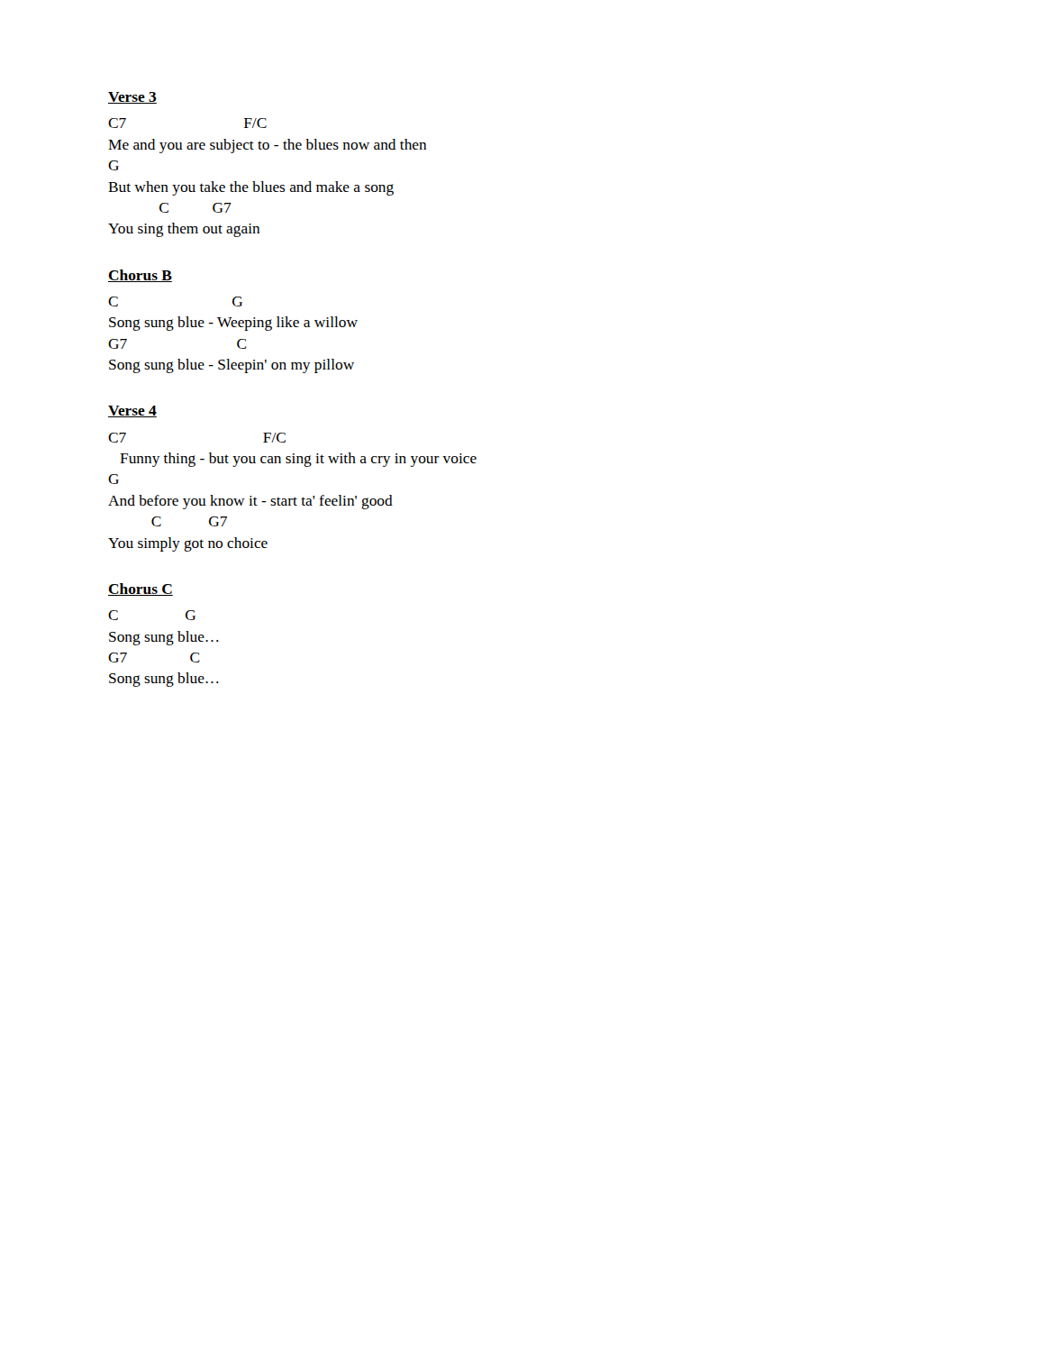Verse 3
C7                              F/C
Me and you are subject to - the blues now and then
G
But when you take the blues and make a song
             C           G7
You sing them out again
Chorus B
C                             G
Song sung blue - Weeping like a willow
G7                            C
Song sung blue - Sleepin' on my pillow
Verse 4
C7                                   F/C
   Funny thing - but you can sing it with a cry in your voice
G
And before you know it - start ta' feelin' good
           C            G7
You simply got no choice
Chorus C
C                 G
Song sung blue…
G7                C
Song sung blue…